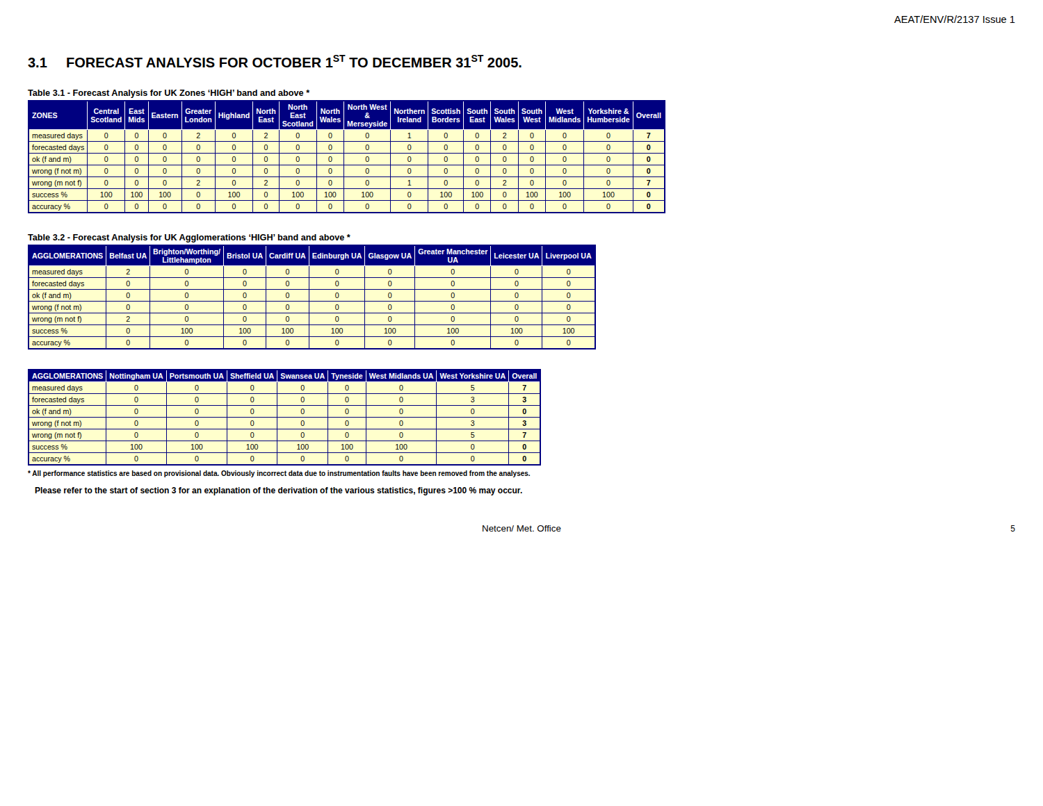AEAT/ENV/R/2137 Issue 1
3.1 FORECAST ANALYSIS FOR OCTOBER 1ST TO DECEMBER 31ST 2005.
Table 3.1 - Forecast Analysis for UK Zones ‘HIGH’ band and above *
| ZONES | Central Scotland | East Mids | Eastern | Greater London | Highland | North East | North East Scotland | North Wales | North West & Merseyside | Northern Ireland | Scottish Borders | South East | South Wales | South West | West Midlands | Yorkshire & Humberside | Overall |
| --- | --- | --- | --- | --- | --- | --- | --- | --- | --- | --- | --- | --- | --- | --- | --- | --- | --- |
| measured days | 0 | 0 | 0 | 2 | 0 | 2 | 0 | 0 | 0 | 1 | 0 | 0 | 2 | 0 | 0 | 0 | 7 |
| forecasted days | 0 | 0 | 0 | 0 | 0 | 0 | 0 | 0 | 0 | 0 | 0 | 0 | 0 | 0 | 0 | 0 | 0 |
| ok (f and m) | 0 | 0 | 0 | 0 | 0 | 0 | 0 | 0 | 0 | 0 | 0 | 0 | 0 | 0 | 0 | 0 | 0 |
| wrong (f not m) | 0 | 0 | 0 | 0 | 0 | 0 | 0 | 0 | 0 | 0 | 0 | 0 | 0 | 0 | 0 | 0 | 0 |
| wrong (m not f) | 0 | 0 | 0 | 2 | 0 | 2 | 0 | 0 | 0 | 1 | 0 | 0 | 2 | 0 | 0 | 0 | 7 |
| success % | 100 | 100 | 100 | 0 | 100 | 0 | 100 | 100 | 100 | 0 | 100 | 100 | 0 | 100 | 100 | 100 | 0 |
| accuracy % | 0 | 0 | 0 | 0 | 0 | 0 | 0 | 0 | 0 | 0 | 0 | 0 | 0 | 0 | 0 | 0 | 0 |
Table 3.2 - Forecast Analysis for UK Agglomerations ‘HIGH’ band and above *
| AGGLOMERATIONS | Belfast UA | Brighton/Worthing/ Littlehampton | Bristol UA | Cardiff UA | Edinburgh UA | Glasgow UA | Greater Manchester UA | Leicester UA | Liverpool UA |
| --- | --- | --- | --- | --- | --- | --- | --- | --- | --- |
| measured days | 2 | 0 | 0 | 0 | 0 | 0 | 0 | 0 | 0 |
| forecasted days | 0 | 0 | 0 | 0 | 0 | 0 | 0 | 0 | 0 |
| ok (f and m) | 0 | 0 | 0 | 0 | 0 | 0 | 0 | 0 | 0 |
| wrong (f not m) | 0 | 0 | 0 | 0 | 0 | 0 | 0 | 0 | 0 |
| wrong (m not f) | 2 | 0 | 0 | 0 | 0 | 0 | 0 | 0 | 0 |
| success % | 0 | 100 | 100 | 100 | 100 | 100 | 100 | 100 | 100 |
| accuracy % | 0 | 0 | 0 | 0 | 0 | 0 | 0 | 0 | 0 |
| AGGLOMERATIONS | Nottingham UA | Portsmouth UA | Sheffield UA | Swansea UA | Tyneside | West Midlands UA | West Yorkshire UA | Overall |
| --- | --- | --- | --- | --- | --- | --- | --- | --- |
| measured days | 0 | 0 | 0 | 0 | 0 | 0 | 5 | 7 |
| forecasted days | 0 | 0 | 0 | 0 | 0 | 0 | 3 | 3 |
| ok (f and m) | 0 | 0 | 0 | 0 | 0 | 0 | 0 | 0 |
| wrong (f not m) | 0 | 0 | 0 | 0 | 0 | 0 | 3 | 3 |
| wrong (m not f) | 0 | 0 | 0 | 0 | 0 | 0 | 5 | 7 |
| success % | 100 | 100 | 100 | 100 | 100 | 100 | 0 | 0 |
| accuracy % | 0 | 0 | 0 | 0 | 0 | 0 | 0 | 0 |
* All performance statistics are based on provisional data. Obviously incorrect data due to instrumentation faults have been removed from the analyses.
Please refer to the start of section 3 for an explanation of the derivation of the various statistics, figures >100 % may occur.
Netcen/ Met. Office 5